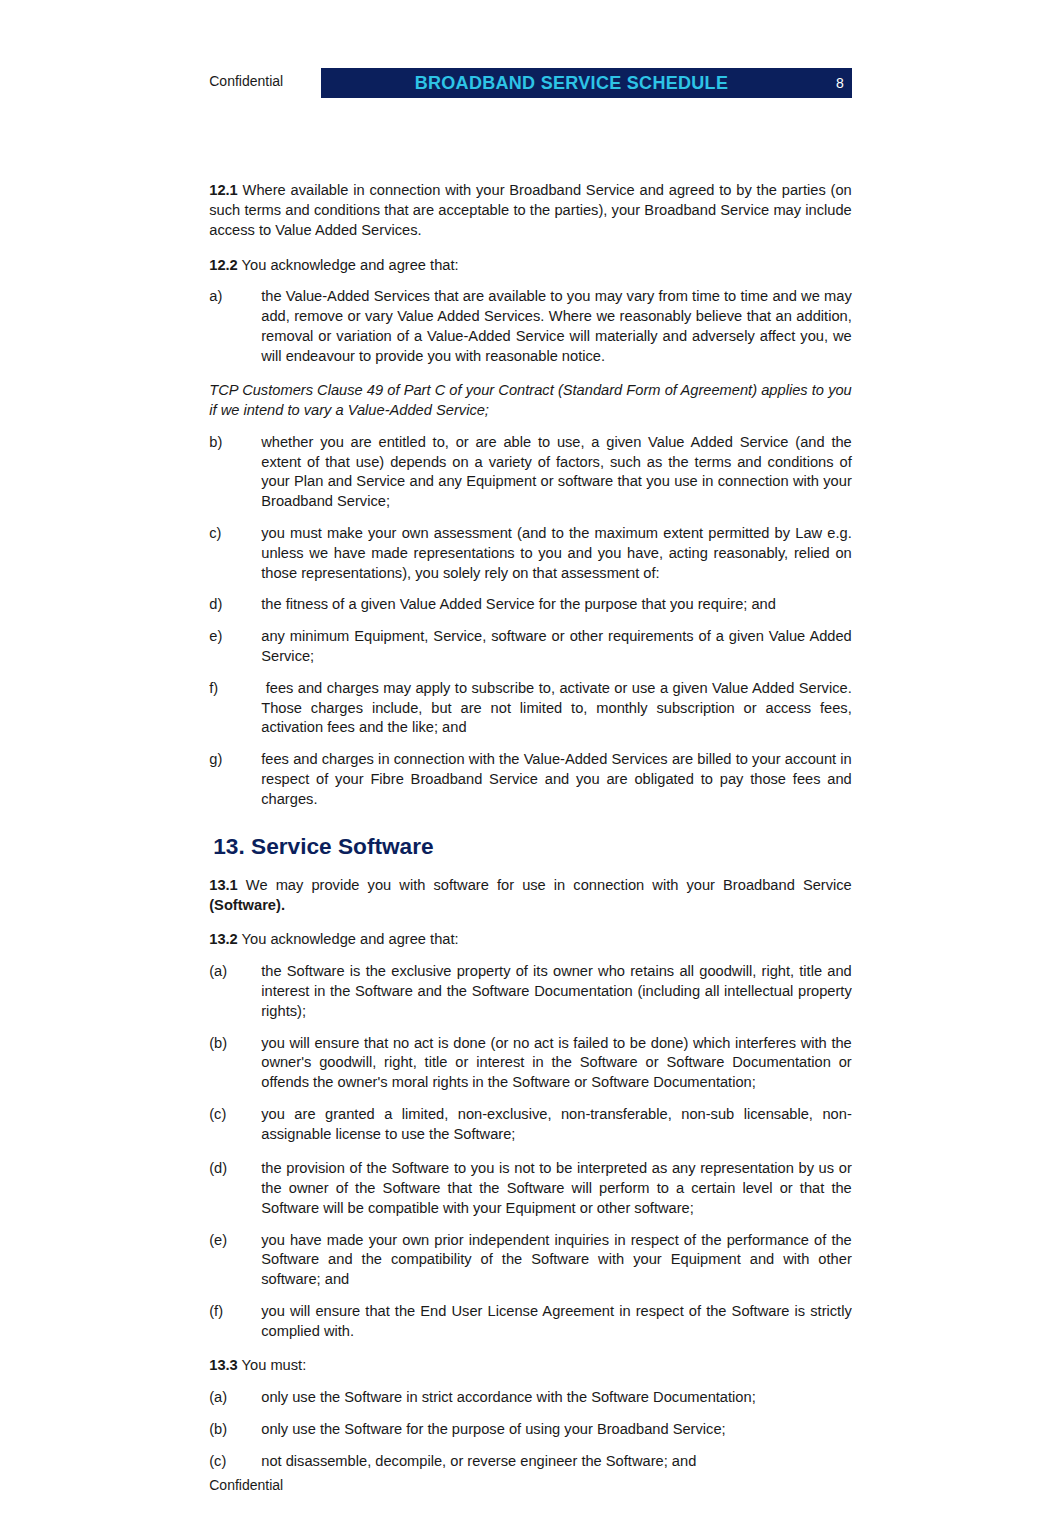Confidential
BROADBAND SERVICE SCHEDULE
8
12.1 Where available in connection with your Broadband Service and agreed to by the parties (on such terms and conditions that are acceptable to the parties), your Broadband Service may include access to Value Added Services.
12.2 You acknowledge and agree that:
a)
the Value-Added Services that are available to you may vary from time to time and we may add, remove or vary Value Added Services. Where we reasonably believe that an addition, removal or variation of a Value-Added Service will materially and adversely affect you, we will endeavour to provide you with reasonable notice.
TCP Customers Clause 49 of Part C of your Contract (Standard Form of Agreement) applies to you if we intend to vary a Value-Added Service;
b)
whether you are entitled to, or are able to use, a given Value Added Service (and the extent of that use) depends on a variety of factors, such as the terms and conditions of your Plan and Service and any Equipment or software that you use in connection with your Broadband Service;
c)
you must make your own assessment (and to the maximum extent permitted by Law e.g. unless we have made representations to you and you have, acting reasonably, relied on those representations), you solely rely on that assessment of:
d)
the fitness of a given Value Added Service for the purpose that you require; and
e)
any minimum Equipment, Service, software or other requirements of a given Value Added Service;
f)
fees and charges may apply to subscribe to, activate or use a given Value Added Service. Those charges include, but are not limited to, monthly subscription or access fees, activation fees and the like; and
g)
fees and charges in connection with the Value-Added Services are billed to your account in respect of your Fibre Broadband Service and you are obligated to pay those fees and charges.
13. Service Software
13.1 We may provide you with software for use in connection with your Broadband Service (Software).
13.2 You acknowledge and agree that:
(a)
the Software is the exclusive property of its owner who retains all goodwill, right, title and interest in the Software and the Software Documentation (including all intellectual property rights);
(b)
you will ensure that no act is done (or no act is failed to be done) which interferes with the owner's goodwill, right, title or interest in the Software or Software Documentation or offends the owner's moral rights in the Software or Software Documentation;
(c)
you are granted a limited, non-exclusive, non-transferable, non-sub licensable, non-assignable license to use the Software;
(d) the provision of the Software to you is not to be interpreted as any representation by us or the owner of the Software that the Software will perform to a certain level or that the Software will be compatible with your Equipment or other software;
(e)
you have made your own prior independent inquiries in respect of the performance of the Software and the compatibility of the Software with your Equipment and with other software; and
(f)
you will ensure that the End User License Agreement in respect of the Software is strictly complied with.
13.3 You must:
(a)
only use the Software in strict accordance with the Software Documentation;
(b)
only use the Software for the purpose of using your Broadband Service;
(c)
not disassemble, decompile, or reverse engineer the Software; and
Confidential